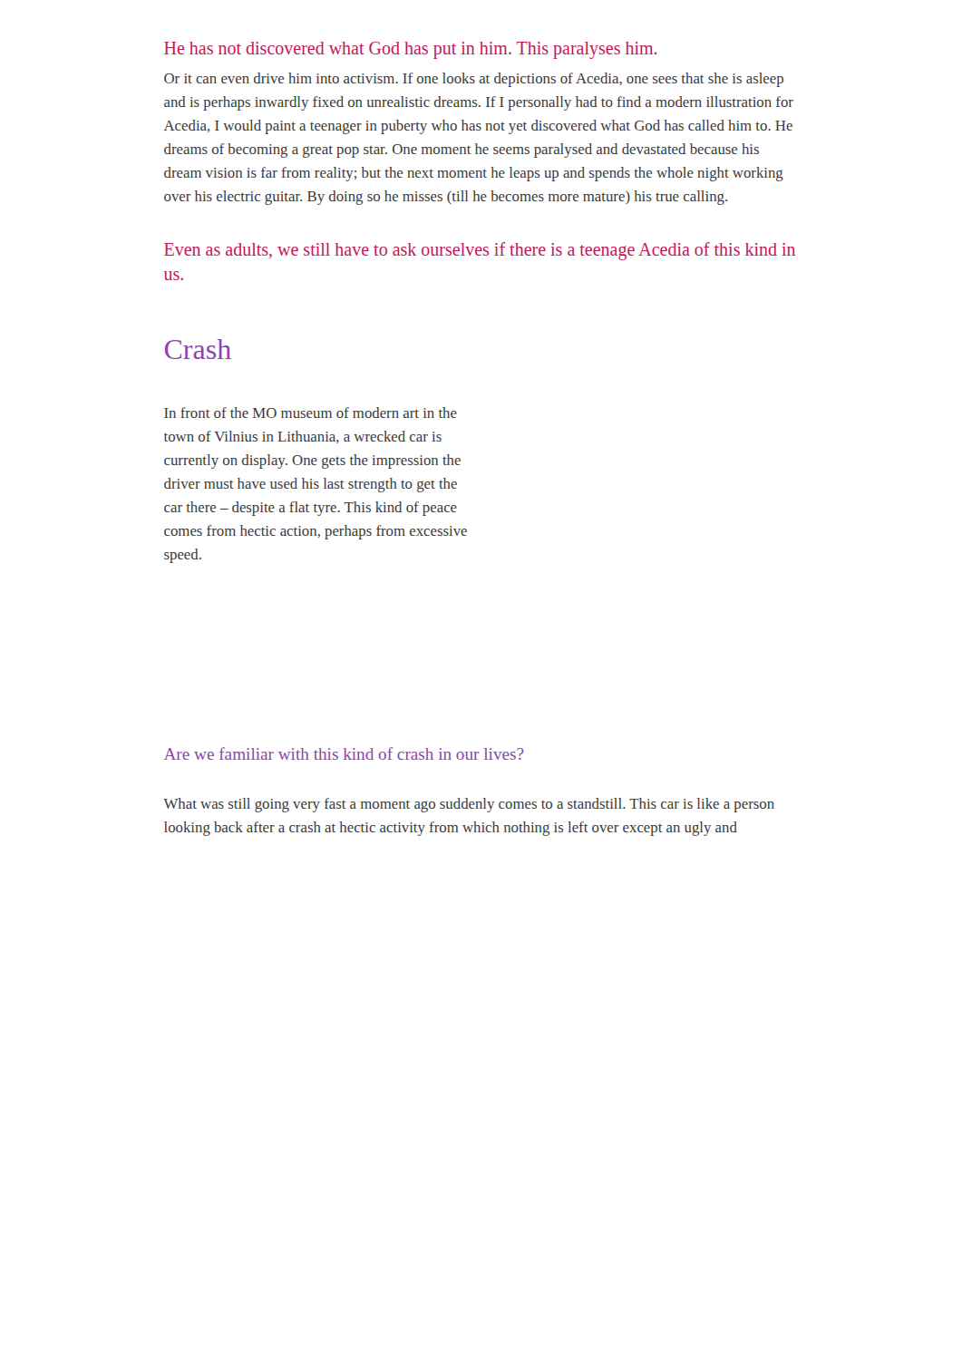He has not discovered what God has put in him. This paralyses him.
Or it can even drive him into activism. If one looks at depictions of Acedia, one sees that she is asleep and is perhaps inwardly fixed on unrealistic dreams. If I personally had to find a modern illustration for Acedia, I would paint a teenager in puberty who has not yet discovered what God has called him to. He dreams of becoming a great pop star. One moment he seems paralysed and devastated because his dream vision is far from reality; but the next moment he leaps up and spends the whole night working over his electric guitar. By doing so he misses (till he becomes more mature) his true calling.
Even as adults, we still have to ask ourselves if there is a teenage Acedia of this kind in us.
Crash
In front of the MO museum of modern art in the town of Vilnius in Lithuania, a wrecked car is currently on display. One gets the impression the driver must have used his last strength to get the car there – despite a flat tyre. This kind of peace comes from hectic action, perhaps from excessive speed.
Are we familiar with this kind of crash in our lives?
What was still going very fast a moment ago suddenly comes to a standstill. This car is like a person looking back after a crash at hectic activity from which nothing is left over except an ugly and